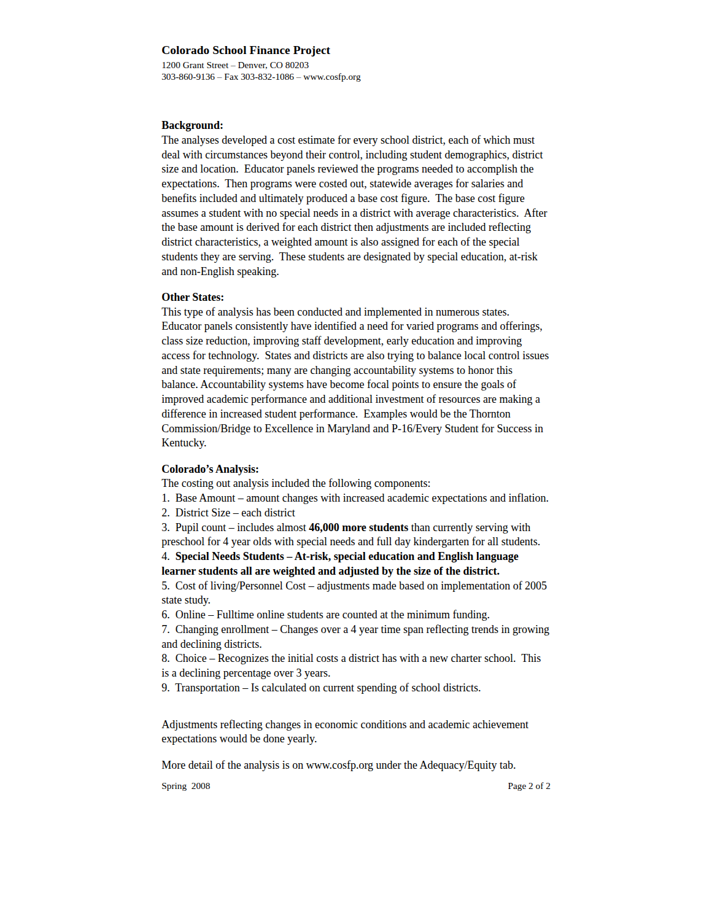Colorado School Finance Project
1200 Grant Street – Denver, CO 80203
303-860-9136 – Fax 303-832-1086 – www.cosfp.org
Background:
The analyses developed a cost estimate for every school district, each of which must deal with circumstances beyond their control, including student demographics, district size and location. Educator panels reviewed the programs needed to accomplish the expectations. Then programs were costed out, statewide averages for salaries and benefits included and ultimately produced a base cost figure. The base cost figure assumes a student with no special needs in a district with average characteristics. After the base amount is derived for each district then adjustments are included reflecting district characteristics, a weighted amount is also assigned for each of the special students they are serving. These students are designated by special education, at-risk and non-English speaking.
Other States:
This type of analysis has been conducted and implemented in numerous states. Educator panels consistently have identified a need for varied programs and offerings, class size reduction, improving staff development, early education and improving access for technology. States and districts are also trying to balance local control issues and state requirements; many are changing accountability systems to honor this balance. Accountability systems have become focal points to ensure the goals of improved academic performance and additional investment of resources are making a difference in increased student performance. Examples would be the Thornton Commission/Bridge to Excellence in Maryland and P-16/Every Student for Success in Kentucky.
Colorado’s Analysis:
The costing out analysis included the following components:
1. Base Amount – amount changes with increased academic expectations and inflation.
2. District Size – each district
3. Pupil count – includes almost 46,000 more students than currently serving with preschool for 4 year olds with special needs and full day kindergarten for all students.
4. Special Needs Students – At-risk, special education and English language learner students all are weighted and adjusted by the size of the district.
5. Cost of living/Personnel Cost – adjustments made based on implementation of 2005 state study.
6. Online – Fulltime online students are counted at the minimum funding.
7. Changing enrollment – Changes over a 4 year time span reflecting trends in growing and declining districts.
8. Choice – Recognizes the initial costs a district has with a new charter school. This is a declining percentage over 3 years.
9. Transportation – Is calculated on current spending of school districts.
Adjustments reflecting changes in economic conditions and academic achievement expectations would be done yearly.
More detail of the analysis is on www.cosfp.org under the Adequacy/Equity tab.
Spring 2008 Page 2 of 2